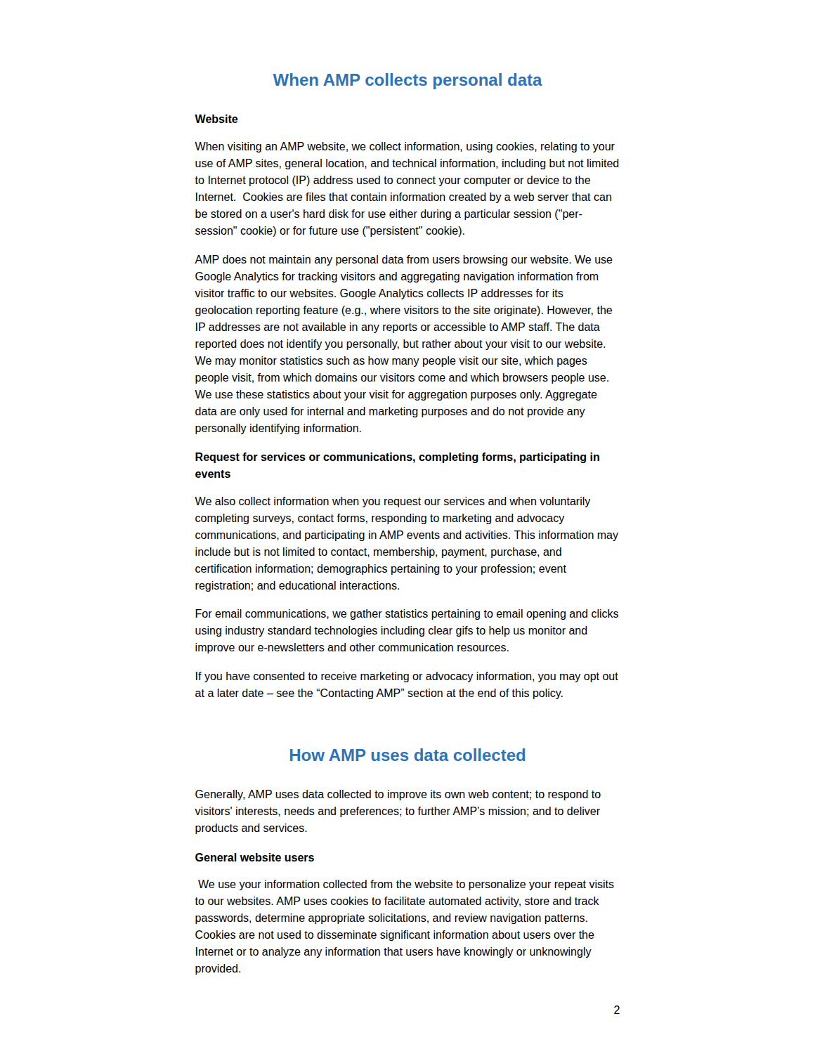When AMP collects personal data
Website
When visiting an AMP website, we collect information, using cookies, relating to your use of AMP sites, general location, and technical information, including but not limited to Internet protocol (IP) address used to connect your computer or device to the Internet. Cookies are files that contain information created by a web server that can be stored on a user's hard disk for use either during a particular session ("per-session" cookie) or for future use ("persistent" cookie).
AMP does not maintain any personal data from users browsing our website. We use Google Analytics for tracking visitors and aggregating navigation information from visitor traffic to our websites. Google Analytics collects IP addresses for its geolocation reporting feature (e.g., where visitors to the site originate). However, the IP addresses are not available in any reports or accessible to AMP staff. The data reported does not identify you personally, but rather about your visit to our website. We may monitor statistics such as how many people visit our site, which pages people visit, from which domains our visitors come and which browsers people use. We use these statistics about your visit for aggregation purposes only. Aggregate data are only used for internal and marketing purposes and do not provide any personally identifying information.
Request for services or communications, completing forms, participating in events
We also collect information when you request our services and when voluntarily completing surveys, contact forms, responding to marketing and advocacy communications, and participating in AMP events and activities. This information may include but is not limited to contact, membership, payment, purchase, and certification information; demographics pertaining to your profession; event registration; and educational interactions.
For email communications, we gather statistics pertaining to email opening and clicks using industry standard technologies including clear gifs to help us monitor and improve our e-newsletters and other communication resources.
If you have consented to receive marketing or advocacy information, you may opt out at a later date – see the “Contacting AMP” section at the end of this policy.
How AMP uses data collected
Generally, AMP uses data collected to improve its own web content; to respond to visitors' interests, needs and preferences; to further AMP’s mission; and to deliver products and services.
General website users
We use your information collected from the website to personalize your repeat visits to our websites. AMP uses cookies to facilitate automated activity, store and track passwords, determine appropriate solicitations, and review navigation patterns. Cookies are not used to disseminate significant information about users over the Internet or to analyze any information that users have knowingly or unknowingly provided.
2